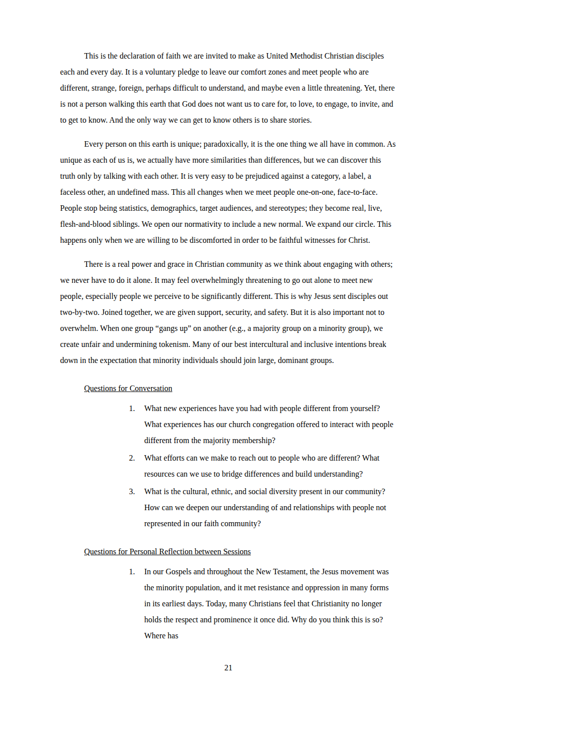This is the declaration of faith we are invited to make as United Methodist Christian disciples each and every day. It is a voluntary pledge to leave our comfort zones and meet people who are different, strange, foreign, perhaps difficult to understand, and maybe even a little threatening. Yet, there is not a person walking this earth that God does not want us to care for, to love, to engage, to invite, and to get to know. And the only way we can get to know others is to share stories.
Every person on this earth is unique; paradoxically, it is the one thing we all have in common. As unique as each of us is, we actually have more similarities than differences, but we can discover this truth only by talking with each other. It is very easy to be prejudiced against a category, a label, a faceless other, an undefined mass. This all changes when we meet people one-on-one, face-to-face. People stop being statistics, demographics, target audiences, and stereotypes; they become real, live, flesh-and-blood siblings. We open our normativity to include a new normal. We expand our circle. This happens only when we are willing to be discomforted in order to be faithful witnesses for Christ.
There is a real power and grace in Christian community as we think about engaging with others; we never have to do it alone. It may feel overwhelmingly threatening to go out alone to meet new people, especially people we perceive to be significantly different. This is why Jesus sent disciples out two-by-two. Joined together, we are given support, security, and safety. But it is also important not to overwhelm. When one group “gangs up” on another (e.g., a majority group on a minority group), we create unfair and undermining tokenism. Many of our best intercultural and inclusive intentions break down in the expectation that minority individuals should join large, dominant groups.
Questions for Conversation
What new experiences have you had with people different from yourself? What experiences has our church congregation offered to interact with people different from the majority membership?
What efforts can we make to reach out to people who are different? What resources can we use to bridge differences and build understanding?
What is the cultural, ethnic, and social diversity present in our community? How can we deepen our understanding of and relationships with people not represented in our faith community?
Questions for Personal Reflection between Sessions
In our Gospels and throughout the New Testament, the Jesus movement was the minority population, and it met resistance and oppression in many forms in its earliest days. Today, many Christians feel that Christianity no longer holds the respect and prominence it once did. Why do you think this is so? Where has
21